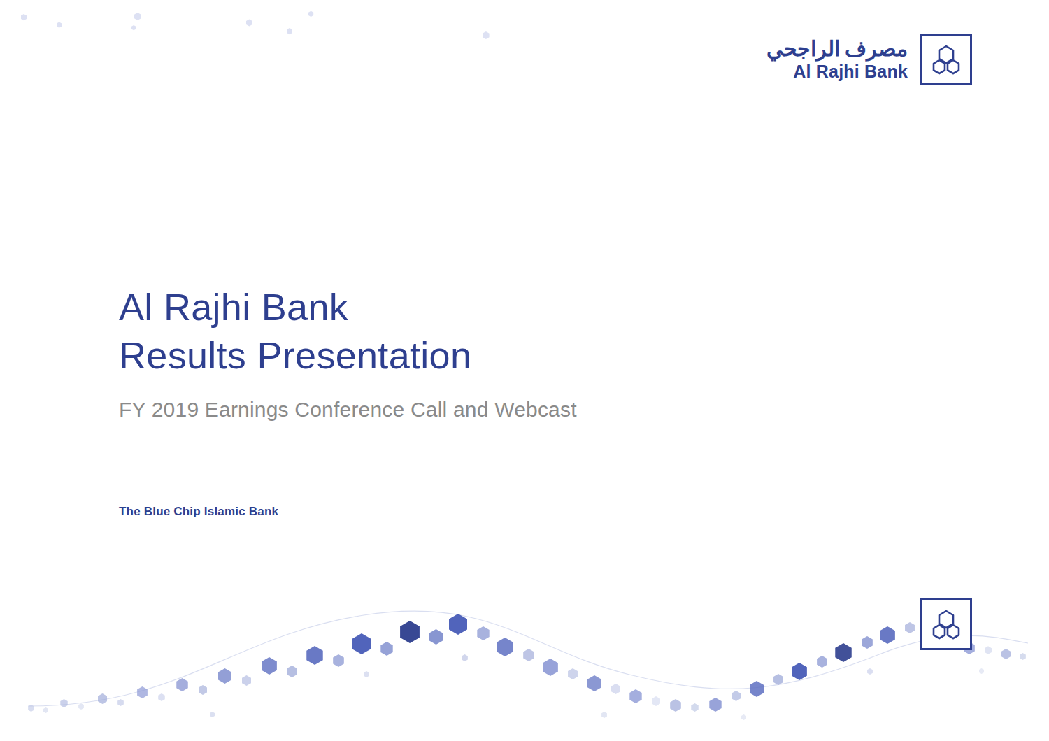مصرف الراجحي
Al Rajhi Bank
Al Rajhi Bank Results Presentation
FY 2019 Earnings Conference Call and Webcast
The Blue Chip Islamic Bank